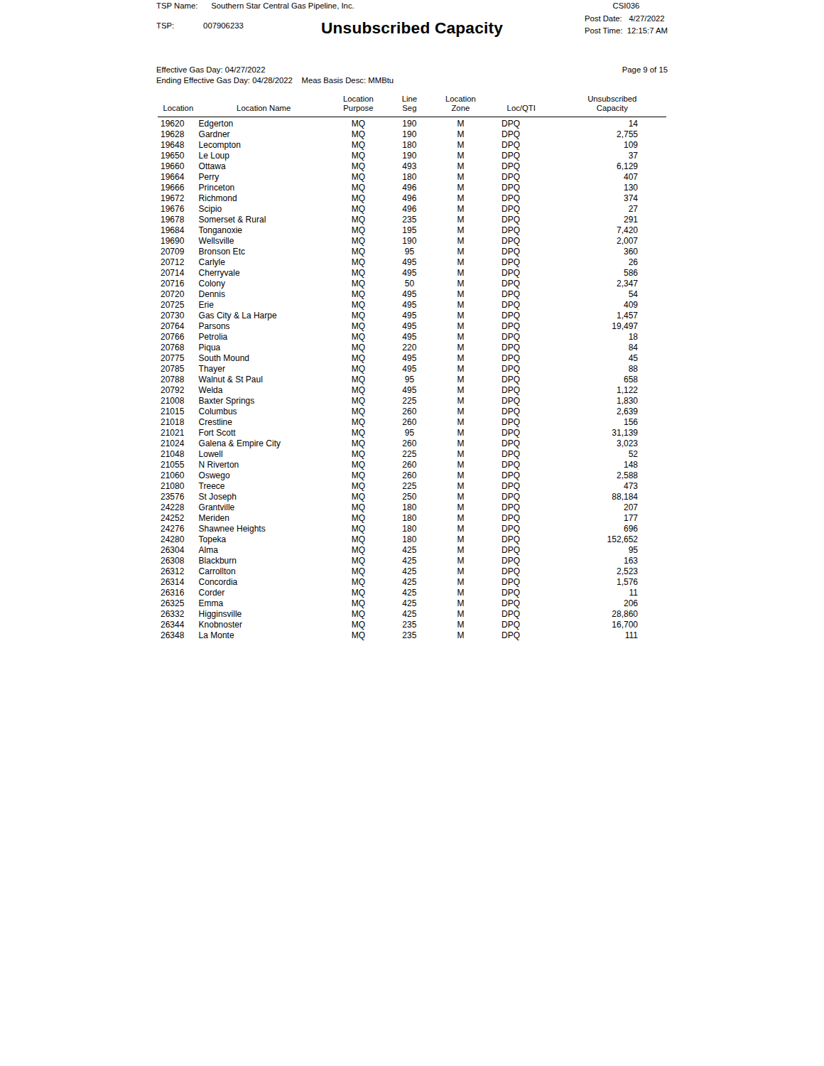TSP Name: Southern Star Central Gas Pipeline, Inc.
TSP: 007906233
CSI036
Post Date: 4/27/2022
Post Time: 12:15:7 AM
Unsubscribed Capacity
Effective Gas Day: 04/27/2022
Page 9 of 15
Ending Effective Gas Day: 04/28/2022 Meas Basis Desc: MMBtu
| Location | Location Name | Location Purpose | Line Seg | Location Zone | Loc/QTI | Unsubscribed Capacity |
| --- | --- | --- | --- | --- | --- | --- |
| 19620 | Edgerton | MQ | 190 | M | DPQ | 14 |
| 19628 | Gardner | MQ | 190 | M | DPQ | 2,755 |
| 19648 | Lecompton | MQ | 180 | M | DPQ | 109 |
| 19650 | Le Loup | MQ | 190 | M | DPQ | 37 |
| 19660 | Ottawa | MQ | 493 | M | DPQ | 6,129 |
| 19664 | Perry | MQ | 180 | M | DPQ | 407 |
| 19666 | Princeton | MQ | 496 | M | DPQ | 130 |
| 19672 | Richmond | MQ | 496 | M | DPQ | 374 |
| 19676 | Scipio | MQ | 496 | M | DPQ | 27 |
| 19678 | Somerset & Rural | MQ | 235 | M | DPQ | 291 |
| 19684 | Tonganoxie | MQ | 195 | M | DPQ | 7,420 |
| 19690 | Wellsville | MQ | 190 | M | DPQ | 2,007 |
| 20709 | Bronson Etc | MQ | 95 | M | DPQ | 360 |
| 20712 | Carlyle | MQ | 495 | M | DPQ | 26 |
| 20714 | Cherryvale | MQ | 495 | M | DPQ | 586 |
| 20716 | Colony | MQ | 50 | M | DPQ | 2,347 |
| 20720 | Dennis | MQ | 495 | M | DPQ | 54 |
| 20725 | Erie | MQ | 495 | M | DPQ | 409 |
| 20730 | Gas City & La Harpe | MQ | 495 | M | DPQ | 1,457 |
| 20764 | Parsons | MQ | 495 | M | DPQ | 19,497 |
| 20766 | Petrolia | MQ | 495 | M | DPQ | 18 |
| 20768 | Piqua | MQ | 220 | M | DPQ | 84 |
| 20775 | South Mound | MQ | 495 | M | DPQ | 45 |
| 20785 | Thayer | MQ | 495 | M | DPQ | 88 |
| 20788 | Walnut & St Paul | MQ | 95 | M | DPQ | 658 |
| 20792 | Welda | MQ | 495 | M | DPQ | 1,122 |
| 21008 | Baxter Springs | MQ | 225 | M | DPQ | 1,830 |
| 21015 | Columbus | MQ | 260 | M | DPQ | 2,639 |
| 21018 | Crestline | MQ | 260 | M | DPQ | 156 |
| 21021 | Fort Scott | MQ | 95 | M | DPQ | 31,139 |
| 21024 | Galena & Empire City | MQ | 260 | M | DPQ | 3,023 |
| 21048 | Lowell | MQ | 225 | M | DPQ | 52 |
| 21055 | N Riverton | MQ | 260 | M | DPQ | 148 |
| 21060 | Oswego | MQ | 260 | M | DPQ | 2,588 |
| 21080 | Treece | MQ | 225 | M | DPQ | 473 |
| 23576 | St Joseph | MQ | 250 | M | DPQ | 88,184 |
| 24228 | Grantville | MQ | 180 | M | DPQ | 207 |
| 24252 | Meriden | MQ | 180 | M | DPQ | 177 |
| 24276 | Shawnee Heights | MQ | 180 | M | DPQ | 696 |
| 24280 | Topeka | MQ | 180 | M | DPQ | 152,652 |
| 26304 | Alma | MQ | 425 | M | DPQ | 95 |
| 26308 | Blackburn | MQ | 425 | M | DPQ | 163 |
| 26312 | Carrollton | MQ | 425 | M | DPQ | 2,523 |
| 26314 | Concordia | MQ | 425 | M | DPQ | 1,576 |
| 26316 | Corder | MQ | 425 | M | DPQ | 11 |
| 26325 | Emma | MQ | 425 | M | DPQ | 206 |
| 26332 | Higginsville | MQ | 425 | M | DPQ | 28,860 |
| 26344 | Knobnoster | MQ | 235 | M | DPQ | 16,700 |
| 26348 | La Monte | MQ | 235 | M | DPQ | 111 |